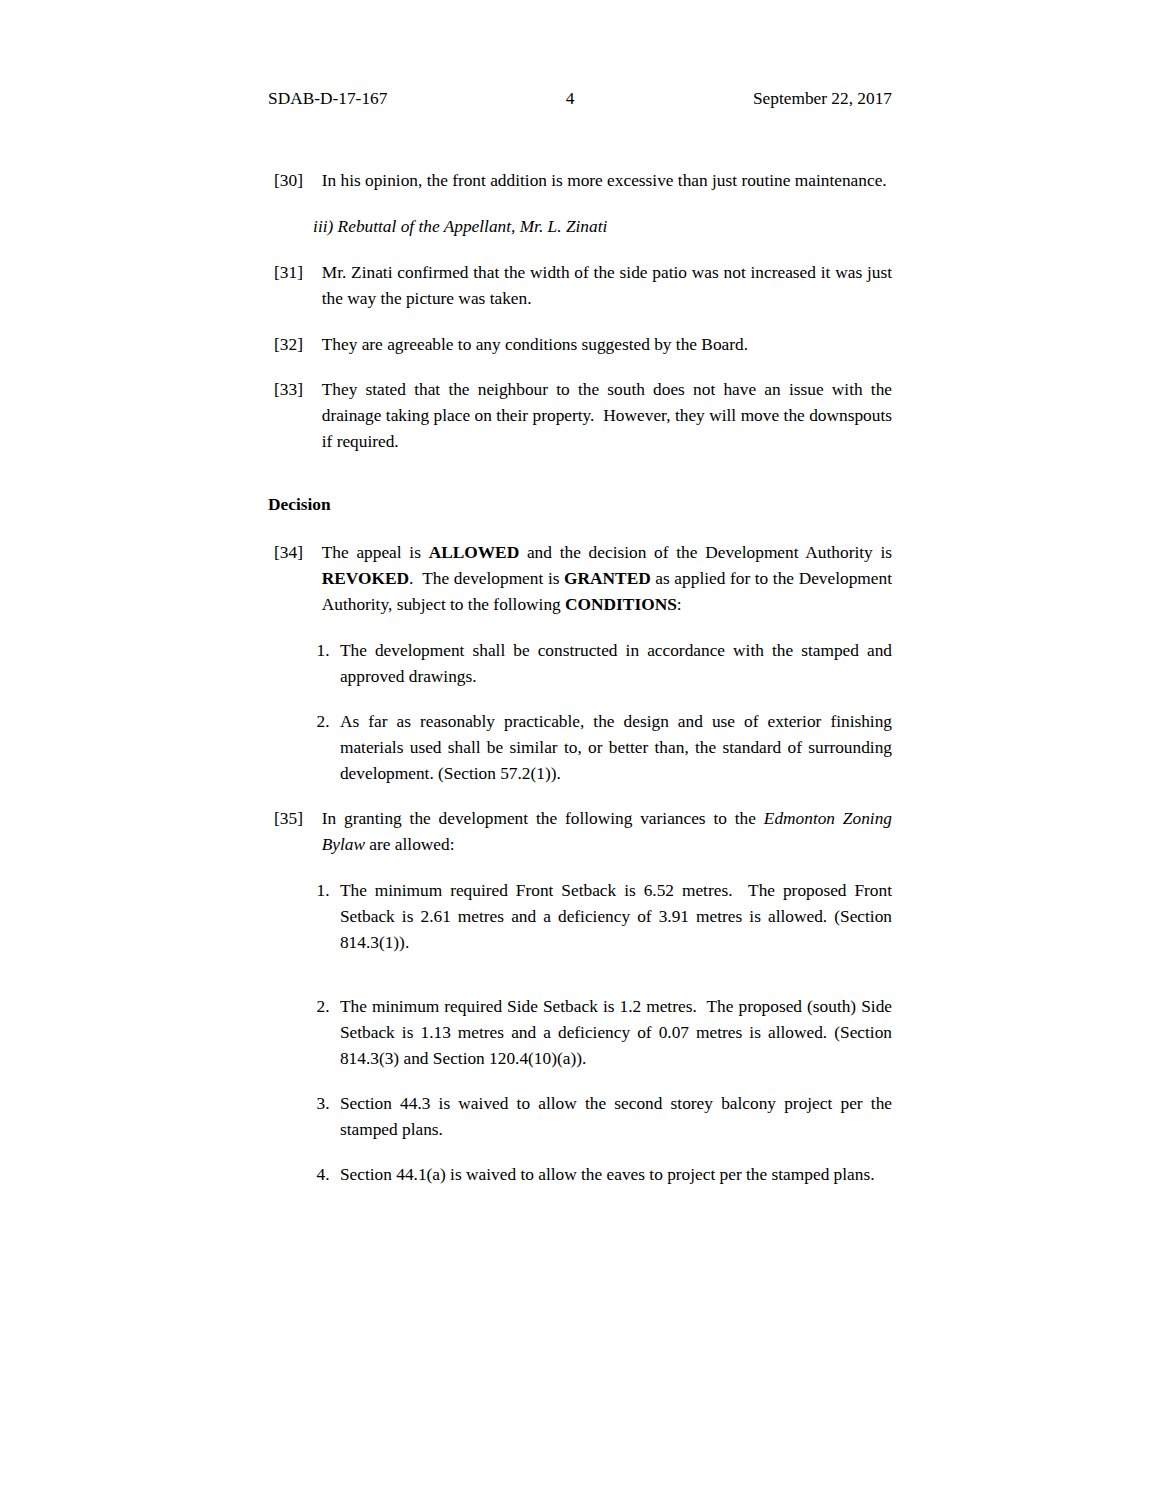SDAB-D-17-167
4
September 22, 2017
[30]
In his opinion, the front addition is more excessive than just routine maintenance.
iii) Rebuttal of the Appellant, Mr. L. Zinati
[31]
Mr. Zinati confirmed that the width of the side patio was not increased it was just the way the picture was taken.
[32]
They are agreeable to any conditions suggested by the Board.
[33]
They stated that the neighbour to the south does not have an issue with the drainage taking place on their property. However, they will move the downspouts if required.
Decision
[34]
The appeal is ALLOWED and the decision of the Development Authority is REVOKED. The development is GRANTED as applied for to the Development Authority, subject to the following CONDITIONS:
The development shall be constructed in accordance with the stamped and approved drawings.
As far as reasonably practicable, the design and use of exterior finishing materials used shall be similar to, or better than, the standard of surrounding development. (Section 57.2(1)).
[35]
In granting the development the following variances to the Edmonton Zoning Bylaw are allowed:
The minimum required Front Setback is 6.52 metres. The proposed Front Setback is 2.61 metres and a deficiency of 3.91 metres is allowed. (Section 814.3(1)).
The minimum required Side Setback is 1.2 metres. The proposed (south) Side Setback is 1.13 metres and a deficiency of 0.07 metres is allowed. (Section 814.3(3) and Section 120.4(10)(a)).
Section 44.3 is waived to allow the second storey balcony project per the stamped plans.
Section 44.1(a) is waived to allow the eaves to project per the stamped plans.